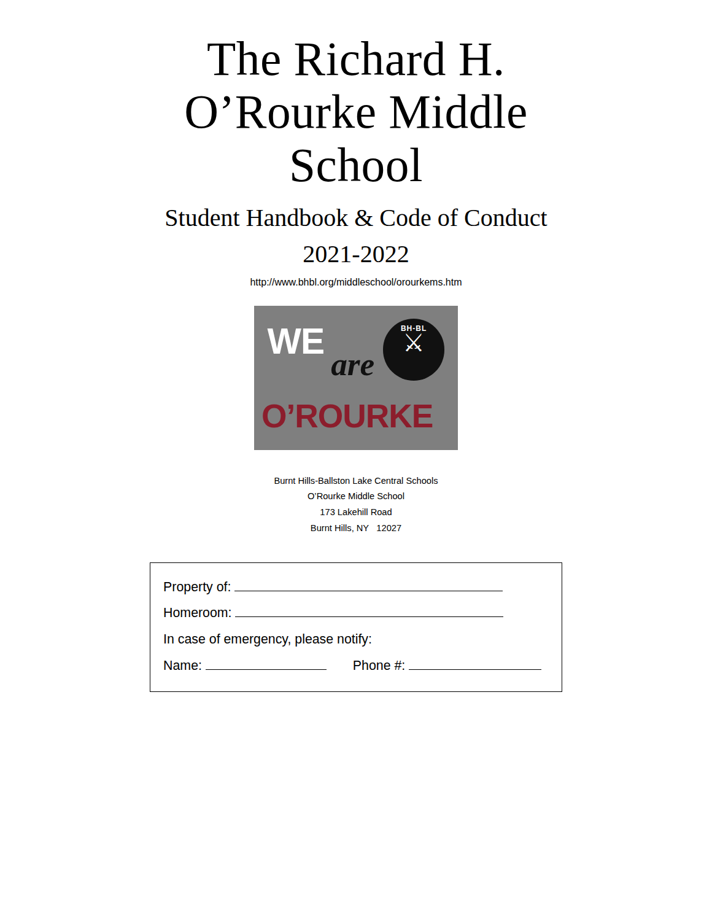The Richard H. O’Rourke Middle School
Student Handbook & Code of Conduct
2021-2022
http://www.bhbl.org/middleschool/orourkems.htm
WE are O’ROURKE
BH-BL
⚔
Burnt Hills-Ballston Lake Central Schools
O’Rourke Middle School
173 Lakehill Road
Burnt Hills, NY 12027
Property of:
Homeroom:
In case of emergency, please notify:
Name: Phone #: